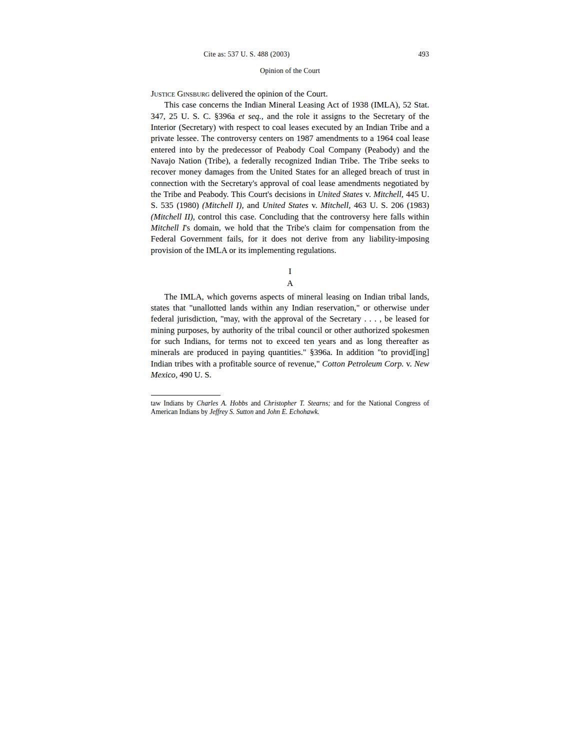Cite as: 537 U. S. 488 (2003) 493
Opinion of the Court
Justice Ginsburg delivered the opinion of the Court.
This case concerns the Indian Mineral Leasing Act of 1938 (IMLA), 52 Stat. 347, 25 U. S. C. §396a et seq., and the role it assigns to the Secretary of the Interior (Secretary) with respect to coal leases executed by an Indian Tribe and a private lessee. The controversy centers on 1987 amendments to a 1964 coal lease entered into by the predecessor of Peabody Coal Company (Peabody) and the Navajo Nation (Tribe), a federally recognized Indian Tribe. The Tribe seeks to recover money damages from the United States for an alleged breach of trust in connection with the Secretary's approval of coal lease amendments negotiated by the Tribe and Peabody. This Court's decisions in United States v. Mitchell, 445 U. S. 535 (1980) (Mitchell I), and United States v. Mitchell, 463 U. S. 206 (1983) (Mitchell II), control this case. Concluding that the controversy here falls within Mitchell I's domain, we hold that the Tribe's claim for compensation from the Federal Government fails, for it does not derive from any liability-imposing provision of the IMLA or its implementing regulations.
I
A
The IMLA, which governs aspects of mineral leasing on Indian tribal lands, states that "unallotted lands within any Indian reservation," or otherwise under federal jurisdiction, "may, with the approval of the Secretary . . . , be leased for mining purposes, by authority of the tribal council or other authorized spokesmen for such Indians, for terms not to exceed ten years and as long thereafter as minerals are produced in paying quantities." §396a. In addition "to provid[ing] Indian tribes with a profitable source of revenue," Cotton Petroleum Corp. v. New Mexico, 490 U. S.
taw Indians by Charles A. Hobbs and Christopher T. Stearns; and for the National Congress of American Indians by Jeffrey S. Sutton and John E. Echohawk.